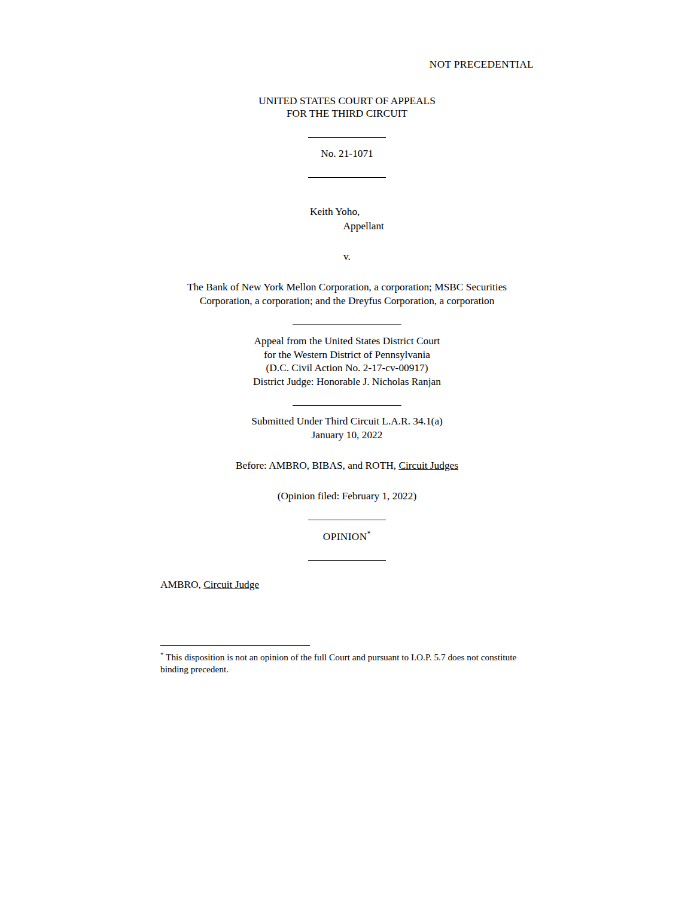NOT PRECEDENTIAL
UNITED STATES COURT OF APPEALS
FOR THE THIRD CIRCUIT
No. 21-1071
Keith Yoho, Appellant
v.
The Bank of New York Mellon Corporation, a corporation; MSBC Securities
Corporation, a corporation; and the Dreyfus Corporation, a corporation
Appeal from the United States District Court
for the Western District of Pennsylvania
(D.C. Civil Action No. 2-17-cv-00917)
District Judge: Honorable J. Nicholas Ranjan
Submitted Under Third Circuit L.A.R. 34.1(a)
January 10, 2022
Before: AMBRO, BIBAS, and ROTH, Circuit Judges
(Opinion filed: February 1, 2022)
OPINION*
AMBRO, Circuit Judge
* This disposition is not an opinion of the full Court and pursuant to I.O.P. 5.7 does not constitute binding precedent.